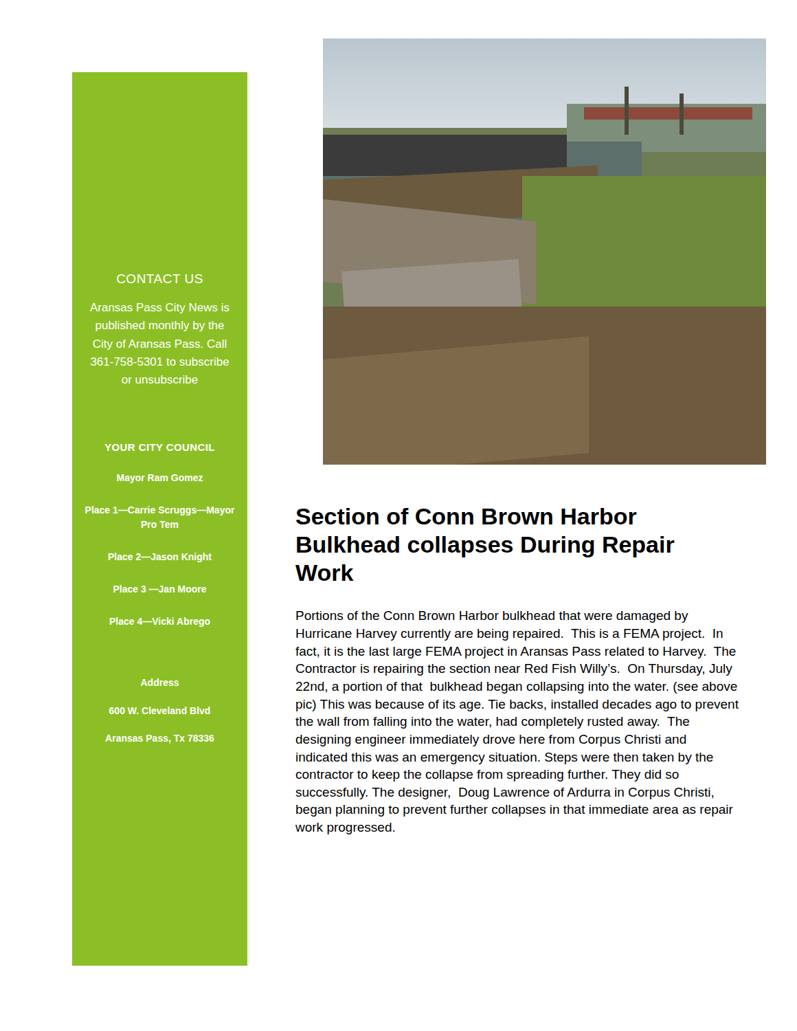CONTACT US
Aransas Pass City News is published monthly by the City of Aransas Pass. Call 361-758-5301 to subscribe or unsubscribe
YOUR CITY COUNCIL
Mayor Ram Gomez
Place 1—Carrie Scruggs—Mayor Pro Tem
Place 2—Jason Knight
Place 3 —Jan Moore
Place 4—Vicki Abrego
Address
600 W. Cleveland Blvd
Aransas Pass, Tx 78336
Section of Conn Brown Harbor Bulkhead collapses During Repair Work
Portions of the Conn Brown Harbor bulkhead that were damaged by Hurricane Harvey currently are being repaired. This is a FEMA project. In fact, it is the last large FEMA project in Aransas Pass related to Harvey. The Contractor is repairing the section near Red Fish Willy’s. On Thursday, July 22nd, a portion of that bulkhead began collapsing into the water. (see above pic) This was because of its age. Tie backs, installed decades ago to prevent the wall from falling into the water, had completely rusted away. The designing engineer immediately drove here from Corpus Christi and indicated this was an emergency situation. Steps were then taken by the contractor to keep the collapse from spreading further. They did so successfully. The designer, Doug Lawrence of Ardurra in Corpus Christi, began planning to prevent further collapses in that immediate area as repair work progressed.